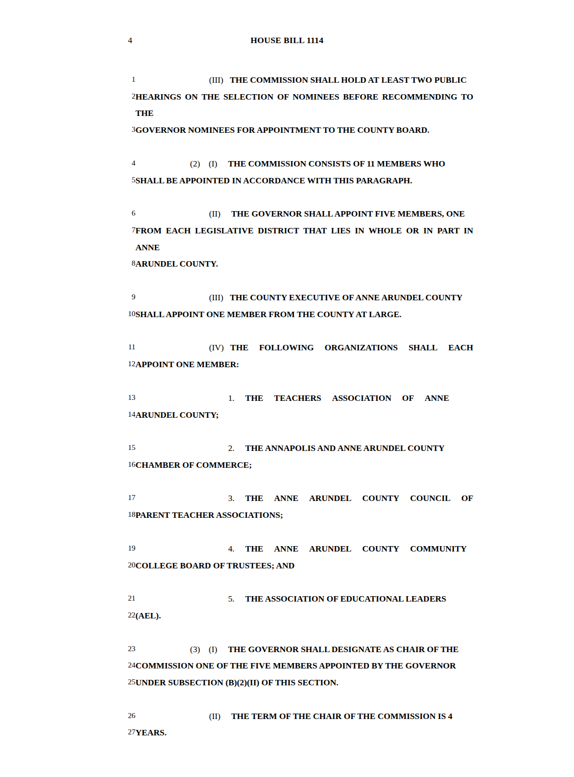4
HOUSE BILL 1114
| 1 | (III) THE COMMISSION SHALL HOLD AT LEAST TWO PUBLIC |
| 2 | HEARINGS ON THE SELECTION OF NOMINEES BEFORE RECOMMENDING TO THE |
| 3 | GOVERNOR NOMINEES FOR APPOINTMENT TO THE COUNTY BOARD. |
| 4 | (2) (I) THE COMMISSION CONSISTS OF 11 MEMBERS WHO |
| 5 | SHALL BE APPOINTED IN ACCORDANCE WITH THIS PARAGRAPH. |
| 6 | (II) THE GOVERNOR SHALL APPOINT FIVE MEMBERS, ONE |
| 7 | FROM EACH LEGISLATIVE DISTRICT THAT LIES IN WHOLE OR IN PART IN ANNE |
| 8 | ARUNDEL COUNTY. |
| 9 | (III) THE COUNTY EXECUTIVE OF ANNE ARUNDEL COUNTY |
| 10 | SHALL APPOINT ONE MEMBER FROM THE COUNTY AT LARGE. |
| 11 | (IV) THE FOLLOWING ORGANIZATIONS SHALL EACH |
| 12 | APPOINT ONE MEMBER: |
| 13 | 1. THE TEACHERS ASSOCIATION OF ANNE |
| 14 | ARUNDEL COUNTY; |
| 15 | 2. THE ANNAPOLIS AND ANNE ARUNDEL COUNTY |
| 16 | CHAMBER OF COMMERCE; |
| 17 | 3. THE ANNE ARUNDEL COUNTY COUNCIL OF |
| 18 | PARENT TEACHER ASSOCIATIONS; |
| 19 | 4. THE ANNE ARUNDEL COUNTY COMMUNITY |
| 20 | COLLEGE BOARD OF TRUSTEES; AND |
| 21 | 5. THE ASSOCIATION OF EDUCATIONAL LEADERS |
| 22 | (AEL). |
| 23 | (3) (I) THE GOVERNOR SHALL DESIGNATE AS CHAIR OF THE |
| 24 | COMMISSION ONE OF THE FIVE MEMBERS APPOINTED BY THE GOVERNOR |
| 25 | UNDER SUBSECTION (B)(2)(II) OF THIS SECTION. |
| 26 | (II) THE TERM OF THE CHAIR OF THE COMMISSION IS 4 |
| 27 | YEARS. |